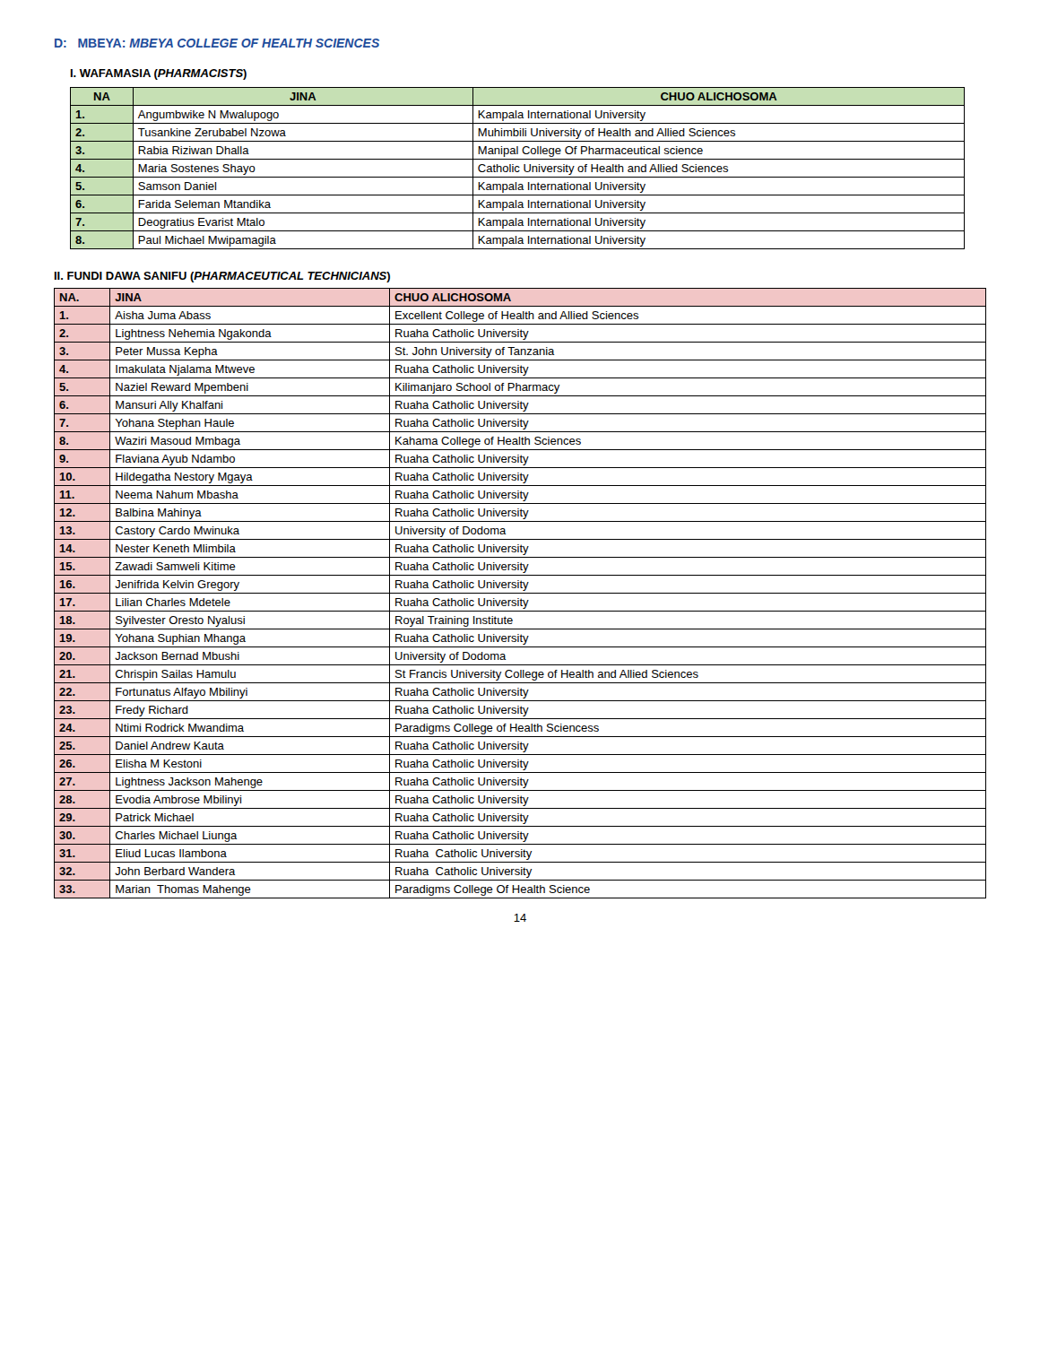D: MBEYA: MBEYA COLLEGE OF HEALTH SCIENCES
I. WAFAMASIA (PHARMACISTS)
| NA | JINA | CHUO ALICHOSOMA |
| --- | --- | --- |
| 1. | Angumbwike N Mwalupogo | Kampala International University |
| 2. | Tusankine Zerubabel Nzowa | Muhimbili University of Health and Allied Sciences |
| 3. | Rabia Riziwan Dhalla | Manipal College Of Pharmaceutical science |
| 4. | Maria Sostenes Shayo | Catholic University of Health and Allied Sciences |
| 5. | Samson Daniel | Kampala International University |
| 6. | Farida Seleman Mtandika | Kampala International University |
| 7. | Deogratius Evarist Mtalo | Kampala International University |
| 8. | Paul Michael Mwipamagila | Kampala International University |
II. FUNDI DAWA SANIFU (PHARMACEUTICAL TECHNICIANS)
| NA. | JINA | CHUO ALICHOSOMA |
| --- | --- | --- |
| 1. | Aisha Juma Abass | Excellent College of Health and Allied Sciences |
| 2. | Lightness Nehemia Ngakonda | Ruaha Catholic University |
| 3. | Peter Mussa Kepha | St. John University of Tanzania |
| 4. | Imakulata Njalama Mtweve | Ruaha Catholic University |
| 5. | Naziel Reward Mpembeni | Kilimanjaro School of Pharmacy |
| 6. | Mansuri Ally Khalfani | Ruaha Catholic University |
| 7. | Yohana Stephan Haule | Ruaha Catholic University |
| 8. | Waziri Masoud Mmbaga | Kahama College of Health Sciences |
| 9. | Flaviana Ayub Ndambo | Ruaha Catholic University |
| 10. | Hildegatha Nestory Mgaya | Ruaha Catholic University |
| 11. | Neema Nahum Mbasha | Ruaha Catholic University |
| 12. | Balbina Mahinya | Ruaha Catholic University |
| 13. | Castory Cardo Mwinuka | University of Dodoma |
| 14. | Nester Keneth Mlimbila | Ruaha Catholic University |
| 15. | Zawadi Samweli Kitime | Ruaha Catholic University |
| 16. | Jenifrida Kelvin Gregory | Ruaha Catholic University |
| 17. | Lilian Charles Mdetele | Ruaha Catholic University |
| 18. | Syilvester Oresto Nyalusi | Royal Training Institute |
| 19. | Yohana Suphian Mhanga | Ruaha Catholic University |
| 20. | Jackson Bernad Mbushi | University of Dodoma |
| 21. | Chrispin Sailas Hamulu | St Francis University College of Health and Allied Sciences |
| 22. | Fortunatus Alfayo Mbilinyi | Ruaha Catholic University |
| 23. | Fredy Richard | Ruaha Catholic University |
| 24. | Ntimi Rodrick Mwandima | Paradigms College of Health Sciencess |
| 25. | Daniel Andrew Kauta | Ruaha Catholic University |
| 26. | Elisha M Kestoni | Ruaha Catholic University |
| 27. | Lightness Jackson Mahenge | Ruaha Catholic University |
| 28. | Evodia Ambrose Mbilinyi | Ruaha Catholic University |
| 29. | Patrick Michael | Ruaha Catholic University |
| 30. | Charles Michael Liunga | Ruaha Catholic University |
| 31. | Eliud Lucas Ilambona | Ruaha Catholic University |
| 32. | John Berbard Wandera | Ruaha Catholic University |
| 33. | Marian Thomas Mahenge | Paradigms College Of Health Science |
14